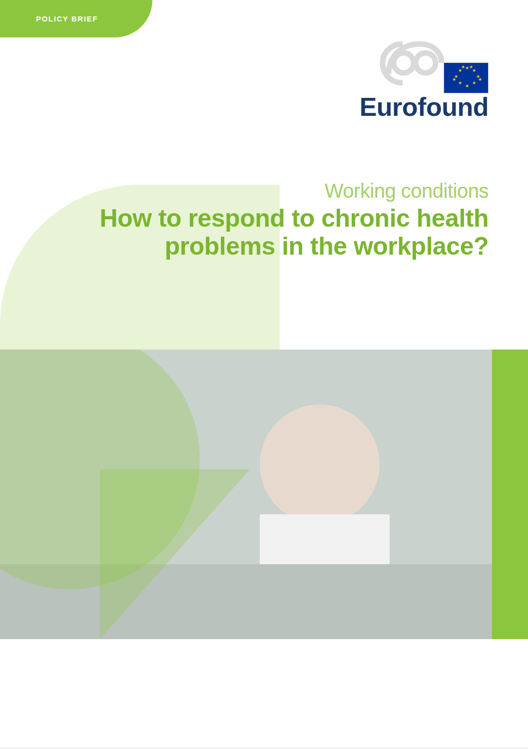POLICY BRIEF
★ ★ ★ ★ ★ ★ ★ ★ ★ ★ ★ ★
Eurofound
Working conditions
How to respond to chronic health
problems in the workplace?
Eurofound policy brief cover. Series: Working conditions. Title: How to respond to chronic health problems in the workplace?